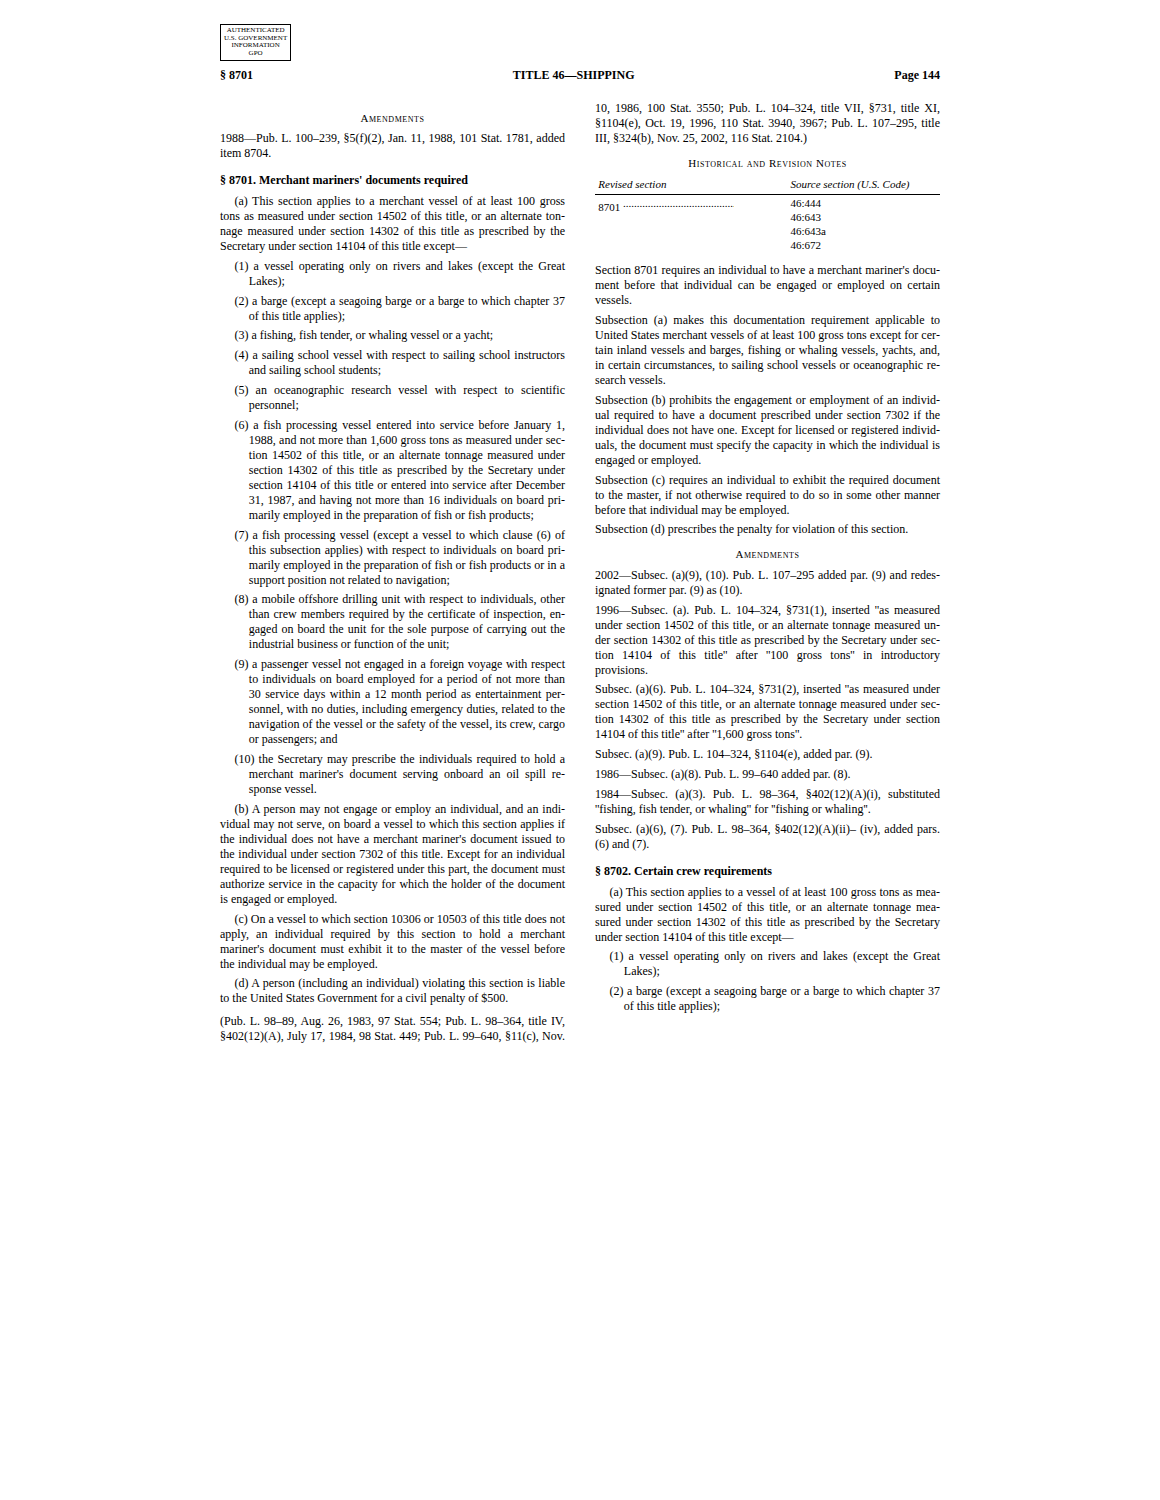AUTHENTICATED
U.S. GOVERNMENT
INFORMATION
GPO
§ 8701 TITLE 46—SHIPPING Page 144
Amendments
1988—Pub. L. 100–239, §5(f)(2), Jan. 11, 1988, 101 Stat. 1781, added item 8704.
§ 8701. Merchant mariners' documents required
(a) This section applies to a merchant vessel of at least 100 gross tons as measured under section 14502 of this title, or an alternate tonnage measured under section 14302 of this title as prescribed by the Secretary under section 14104 of this title except—
(1) a vessel operating only on rivers and lakes (except the Great Lakes);
(2) a barge (except a seagoing barge or a barge to which chapter 37 of this title applies);
(3) a fishing, fish tender, or whaling vessel or a yacht;
(4) a sailing school vessel with respect to sailing school instructors and sailing school students;
(5) an oceanographic research vessel with respect to scientific personnel;
(6) a fish processing vessel entered into service before January 1, 1988, and not more than 1,600 gross tons as measured under section 14502 of this title, or an alternate tonnage measured under section 14302 of this title as prescribed by the Secretary under section 14104 of this title or entered into service after December 31, 1987, and having not more than 16 individuals on board primarily employed in the preparation of fish or fish products;
(7) a fish processing vessel (except a vessel to which clause (6) of this subsection applies) with respect to individuals on board primarily employed in the preparation of fish or fish products or in a support position not related to navigation;
(8) a mobile offshore drilling unit with respect to individuals, other than crew members required by the certificate of inspection, engaged on board the unit for the sole purpose of carrying out the industrial business or function of the unit;
(9) a passenger vessel not engaged in a foreign voyage with respect to individuals on board employed for a period of not more than 30 service days within a 12 month period as entertainment personnel, with no duties, including emergency duties, related to the navigation of the vessel or the safety of the vessel, its crew, cargo or passengers; and
(10) the Secretary may prescribe the individuals required to hold a merchant mariner's document serving onboard an oil spill response vessel.
(b) A person may not engage or employ an individual, and an individual may not serve, on board a vessel to which this section applies if the individual does not have a merchant mariner's document issued to the individual under section 7302 of this title. Except for an individual required to be licensed or registered under this part, the document must authorize service in the capacity for which the holder of the document is engaged or employed.
(c) On a vessel to which section 10306 or 10503 of this title does not apply, an individual required by this section to hold a merchant mariner's document must exhibit it to the master of the vessel before the individual may be employed.
(d) A person (including an individual) violating this section is liable to the United States Government for a civil penalty of $500.
(Pub. L. 98–89, Aug. 26, 1983, 97 Stat. 554; Pub. L. 98–364, title IV, §402(12)(A), July 17, 1984, 98 Stat. 449; Pub. L. 99–640, §11(c), Nov. 10, 1986, 100 Stat. 3550; Pub. L. 104–324, title VII, §731, title XI, §1104(e), Oct. 19, 1996, 110 Stat. 3940, 3967; Pub. L. 107–295, title III, §324(b), Nov. 25, 2002, 116 Stat. 2104.)
Historical and Revision Notes
| Revised section | Source section (U.S. Code) |
| --- | --- |
| 8701 .............................................. | 46:444 46:643 46:643a 46:672 |
Section 8701 requires an individual to have a merchant mariner's document before that individual can be engaged or employed on certain vessels.
Subsection (a) makes this documentation requirement applicable to United States merchant vessels of at least 100 gross tons except for certain inland vessels and barges, fishing or whaling vessels, yachts, and, in certain circumstances, to sailing school vessels or oceanographic research vessels.
Subsection (b) prohibits the engagement or employment of an individual required to have a document prescribed under section 7302 if the individual does not have one. Except for licensed or registered individuals, the document must specify the capacity in which the individual is engaged or employed.
Subsection (c) requires an individual to exhibit the required document to the master, if not otherwise required to do so in some other manner before that individual may be employed.
Subsection (d) prescribes the penalty for violation of this section.
Amendments
2002—Subsec. (a)(9), (10). Pub. L. 107–295 added par. (9) and redesignated former par. (9) as (10).
1996—Subsec. (a). Pub. L. 104–324, §731(1), inserted ''as measured under section 14502 of this title, or an alternate tonnage measured under section 14302 of this title as prescribed by the Secretary under section 14104 of this title'' after ''100 gross tons'' in introductory provisions.
Subsec. (a)(6). Pub. L. 104–324, §731(2), inserted ''as measured under section 14502 of this title, or an alternate tonnage measured under section 14302 of this title as prescribed by the Secretary under section 14104 of this title'' after ''1,600 gross tons''.
Subsec. (a)(9). Pub. L. 104–324, §1104(e), added par. (9).
1986—Subsec. (a)(8). Pub. L. 99–640 added par. (8).
1984—Subsec. (a)(3). Pub. L. 98–364, §402(12)(A)(i), substituted ''fishing, fish tender, or whaling'' for ''fishing or whaling''.
Subsec. (a)(6), (7). Pub. L. 98–364, §402(12)(A)(ii)– (iv), added pars. (6) and (7).
§ 8702. Certain crew requirements
(a) This section applies to a vessel of at least 100 gross tons as measured under section 14502 of this title, or an alternate tonnage measured under section 14302 of this title as prescribed by the Secretary under section 14104 of this title except—
(1) a vessel operating only on rivers and lakes (except the Great Lakes);
(2) a barge (except a seagoing barge or a barge to which chapter 37 of this title applies);